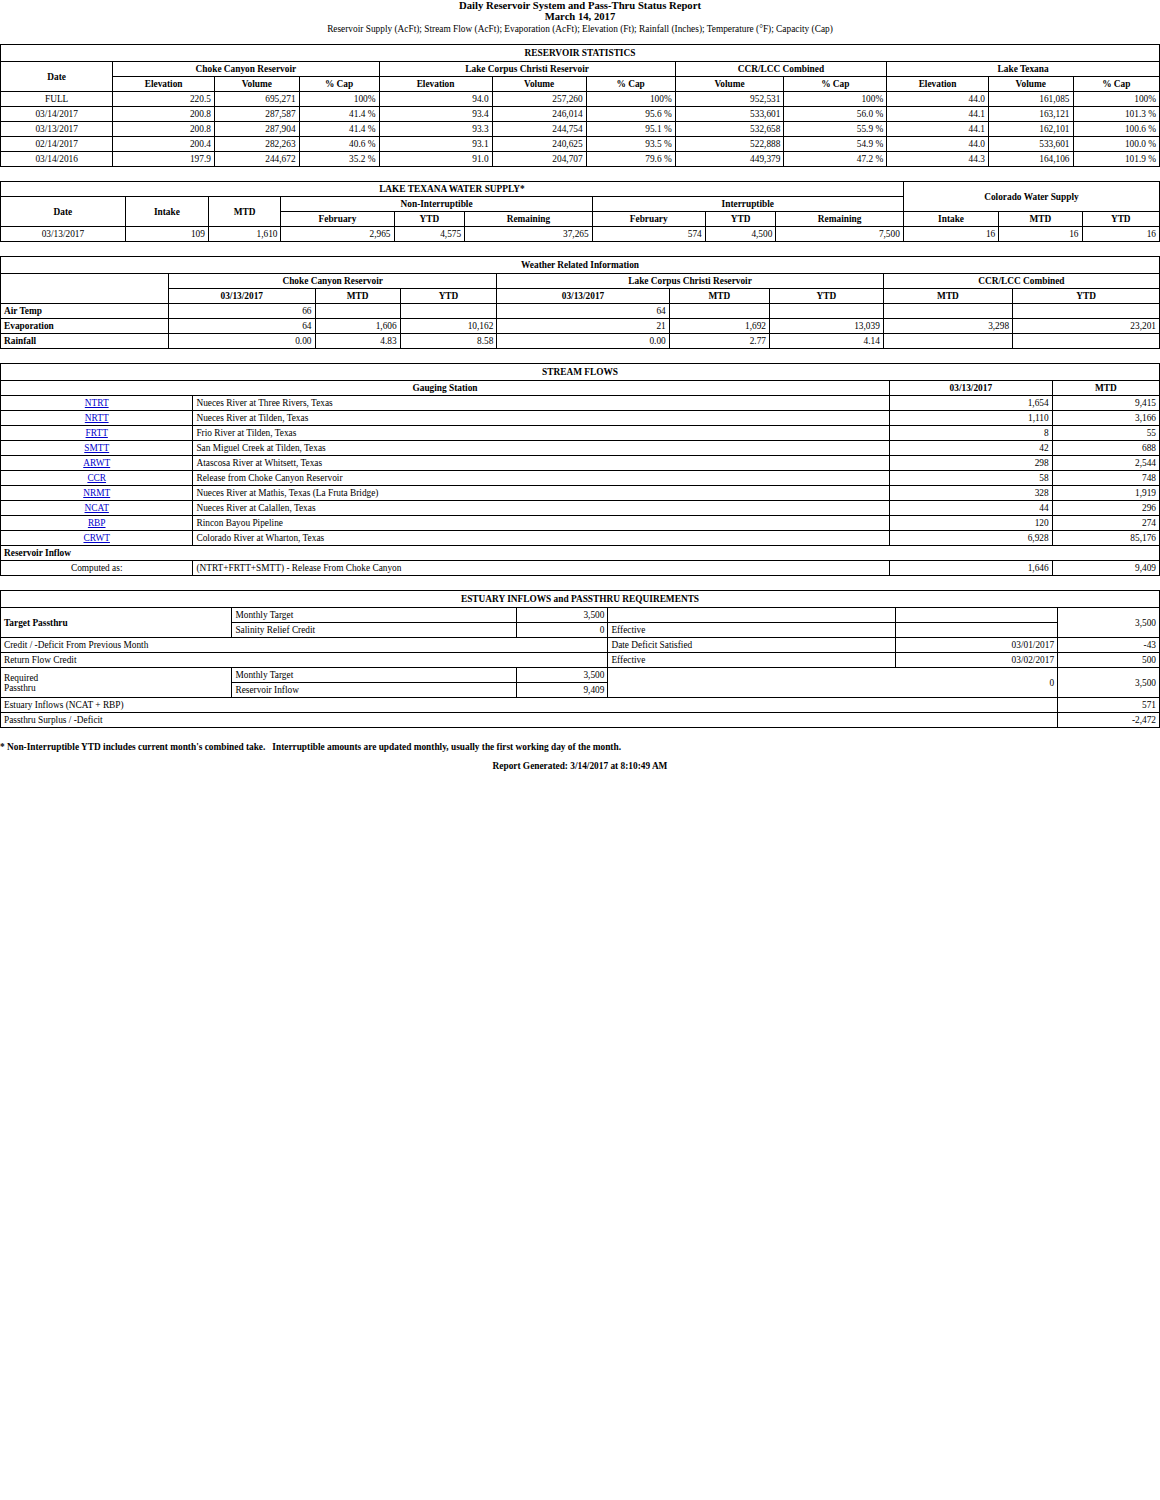Daily Reservoir System and Pass-Thru Status Report
March 14, 2017
Reservoir Supply (AcFt); Stream Flow (AcFt); Evaporation (AcFt); Elevation (Ft); Rainfall (Inches); Temperature (°F); Capacity (Cap)
RESERVOIR STATISTICS
| Date | Choke Canyon Reservoir | Lake Corpus Christi Reservoir | CCR/LCC Combined | Lake Texana |
| --- | --- | --- | --- | --- |
| Elevation | Volume | % Cap | Elevation | Volume | % Cap | Volume | % Cap | Elevation | Volume | % Cap |
| FULL | 220.5 | 695,271 | 100% | 94.0 | 257,260 | 100% | 952,531 | 100% | 44.0 | 161,085 | 100% |
| 03/14/2017 | 200.8 | 287,587 | 41.4 % | 93.4 | 246,014 | 95.6 % | 533,601 | 56.0 % | 44.1 | 163,121 | 101.3 % |
| 03/13/2017 | 200.8 | 287,904 | 41.4 % | 93.3 | 244,754 | 95.1 % | 532,658 | 55.9 % | 44.1 | 162,101 | 100.6 % |
| 02/14/2017 | 200.4 | 282,263 | 40.6 % | 93.1 | 240,625 | 93.5 % | 522,888 | 54.9 % | 44.0 | 533,601 | 100.0 % |
| 03/14/2016 | 197.9 | 244,672 | 35.2 % | 91.0 | 204,707 | 79.6 % | 449,379 | 47.2 % | 44.3 | 164,106 | 101.9 % |
| LAKE TEXANA WATER SUPPLY* | Colorado Water Supply |
| --- | --- |
| Date | Intake | MTD | Non-Interruptible | Interruptible |
| February | YTD | Remaining | February | YTD | Remaining | Intake | MTD | YTD |
| 03/13/2017 | 109 | 1,610 | 2,965 | 4,575 | 37,265 | 574 | 4,500 | 7,500 | 16 | 16 | 16 |
Weather Related Information
| | Choke Canyon Reservoir | Lake Corpus Christi Reservoir | CCR/LCC Combined |
| --- | --- | --- | --- |
| 03/13/2017 | MTD | YTD | 03/13/2017 | MTD | YTD | MTD | YTD |
| Air Temp | 66 | | | 64 | | | | |
| Evaporation | 64 | 1,606 | 10,162 | 21 | 1,692 | 13,039 | 3,298 | 23,201 |
| Rainfall | 0.00 | 4.83 | 8.58 | 0.00 | 2.77 | 4.14 | | |
STREAM FLOWS
| Gauging Station | 03/13/2017 | MTD |
| --- | --- | --- |
| NTRT | Nueces River at Three Rivers, Texas | 1,654 | 9,415 |
| NRTT | Nueces River at Tilden, Texas | 1,110 | 3,166 |
| FRTT | Frio River at Tilden, Texas | 8 | 55 |
| SMTT | San Miguel Creek at Tilden, Texas | 42 | 688 |
| ARWT | Atascosa River at Whitsett, Texas | 298 | 2,544 |
| CCR | Release from Choke Canyon Reservoir | 58 | 748 |
| NRMT | Nueces River at Mathis, Texas (La Fruta Bridge) | 328 | 1,919 |
| NCAT | Nueces River at Calallen, Texas | 44 | 296 |
| RBP | Rincon Bayou Pipeline | 120 | 274 |
| CRWT | Colorado River at Wharton, Texas | 6,928 | 85,176 |
| Reservoir Inflow |
| Computed as: | (NTRT+FRTT+SMTT) - Release From Choke Canyon | 1,646 | 9,409 |
ESTUARY INFLOWS and PASSTHRU REQUIREMENTS
| Target Passthru | Monthly Target | 3,500 | | | 3,500 |
| Salinity Relief Credit | 0 | Effective | |
| Credit / -Deficit From Previous Month | Date Deficit Satisfied | 03/01/2017 | -43 |
| Return Flow Credit | Effective | 03/02/2017 | 500 |
| Required Passthru | Monthly Target | 3,500 | 0 | 3,500 |
| Reservoir Inflow | 9,409 |
| Estuary Inflows (NCAT + RBP) | 571 |
| Passthru Surplus / -Deficit | -2,472 |
* Non-Interruptible YTD includes current month's combined take. Interruptible amounts are updated monthly, usually the first working day of the month.
Report Generated: 3/14/2017 at 8:10:49 AM